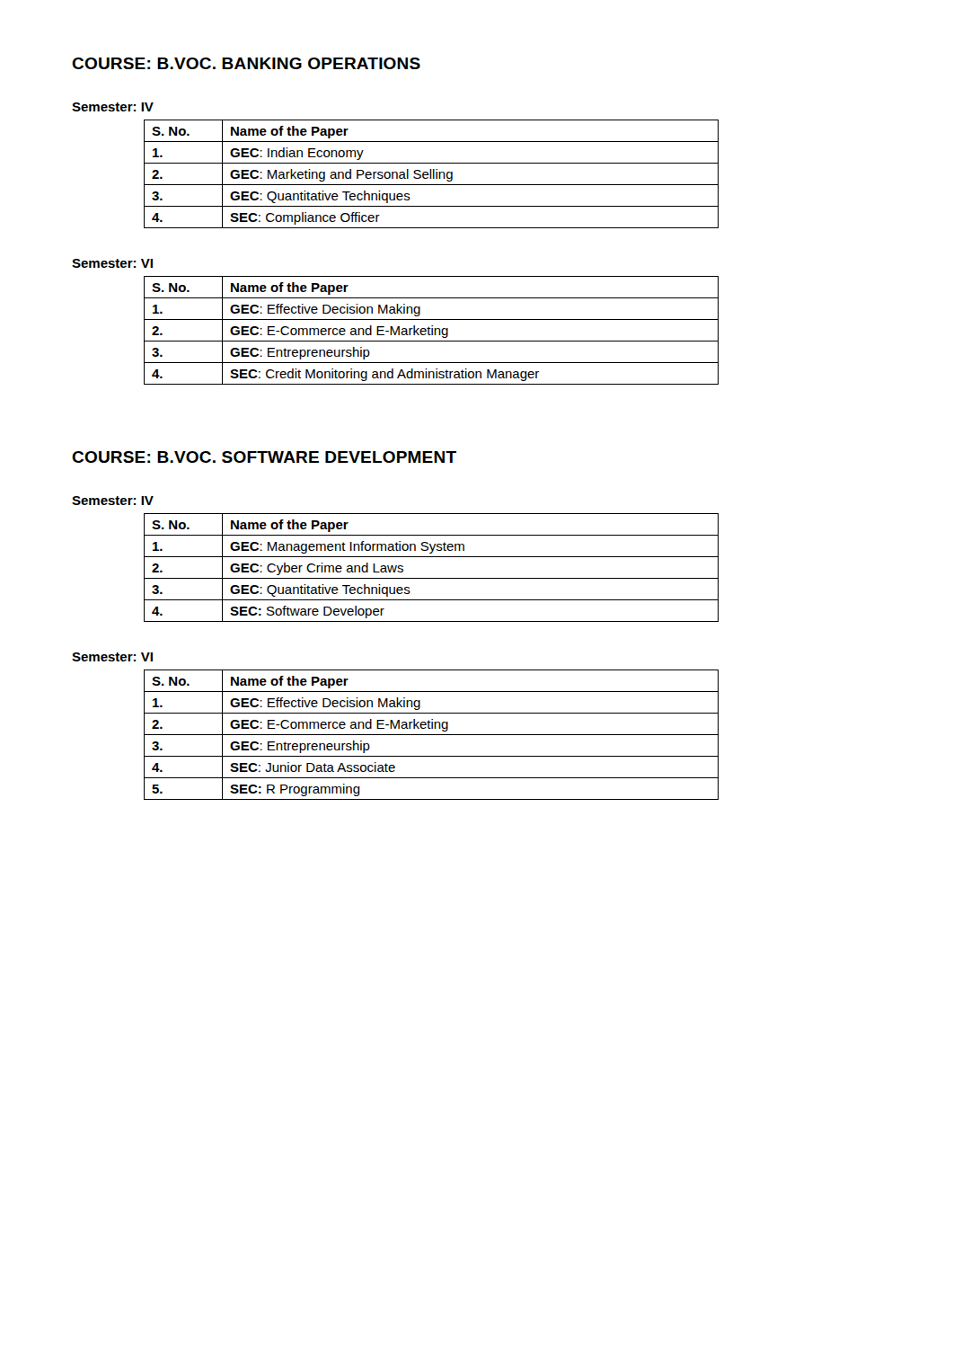COURSE: B.VOC. BANKING OPERATIONS
Semester: IV
| S. No. | Name of the Paper |
| --- | --- |
| 1. | GEC : Indian Economy |
| 2. | GEC : Marketing and Personal Selling |
| 3. | GEC : Quantitative Techniques |
| 4. | SEC : Compliance Officer |
Semester: VI
| S. No. | Name of the Paper |
| --- | --- |
| 1. | GEC : Effective Decision Making |
| 2. | GEC : E-Commerce and E-Marketing |
| 3. | GEC : Entrepreneurship |
| 4. | SEC : Credit Monitoring and Administration Manager |
COURSE: B.VOC. SOFTWARE DEVELOPMENT
Semester: IV
| S. No. | Name of the Paper |
| --- | --- |
| 1. | GEC : Management Information System |
| 2. | GEC : Cyber Crime and Laws |
| 3. | GEC : Quantitative Techniques |
| 4. | SEC: Software Developer |
Semester: VI
| S. No. | Name of the Paper |
| --- | --- |
| 1. | GEC : Effective Decision Making |
| 2. | GEC : E-Commerce and E-Marketing |
| 3. | GEC : Entrepreneurship |
| 4. | SEC : Junior Data Associate |
| 5. | SEC: R Programming |